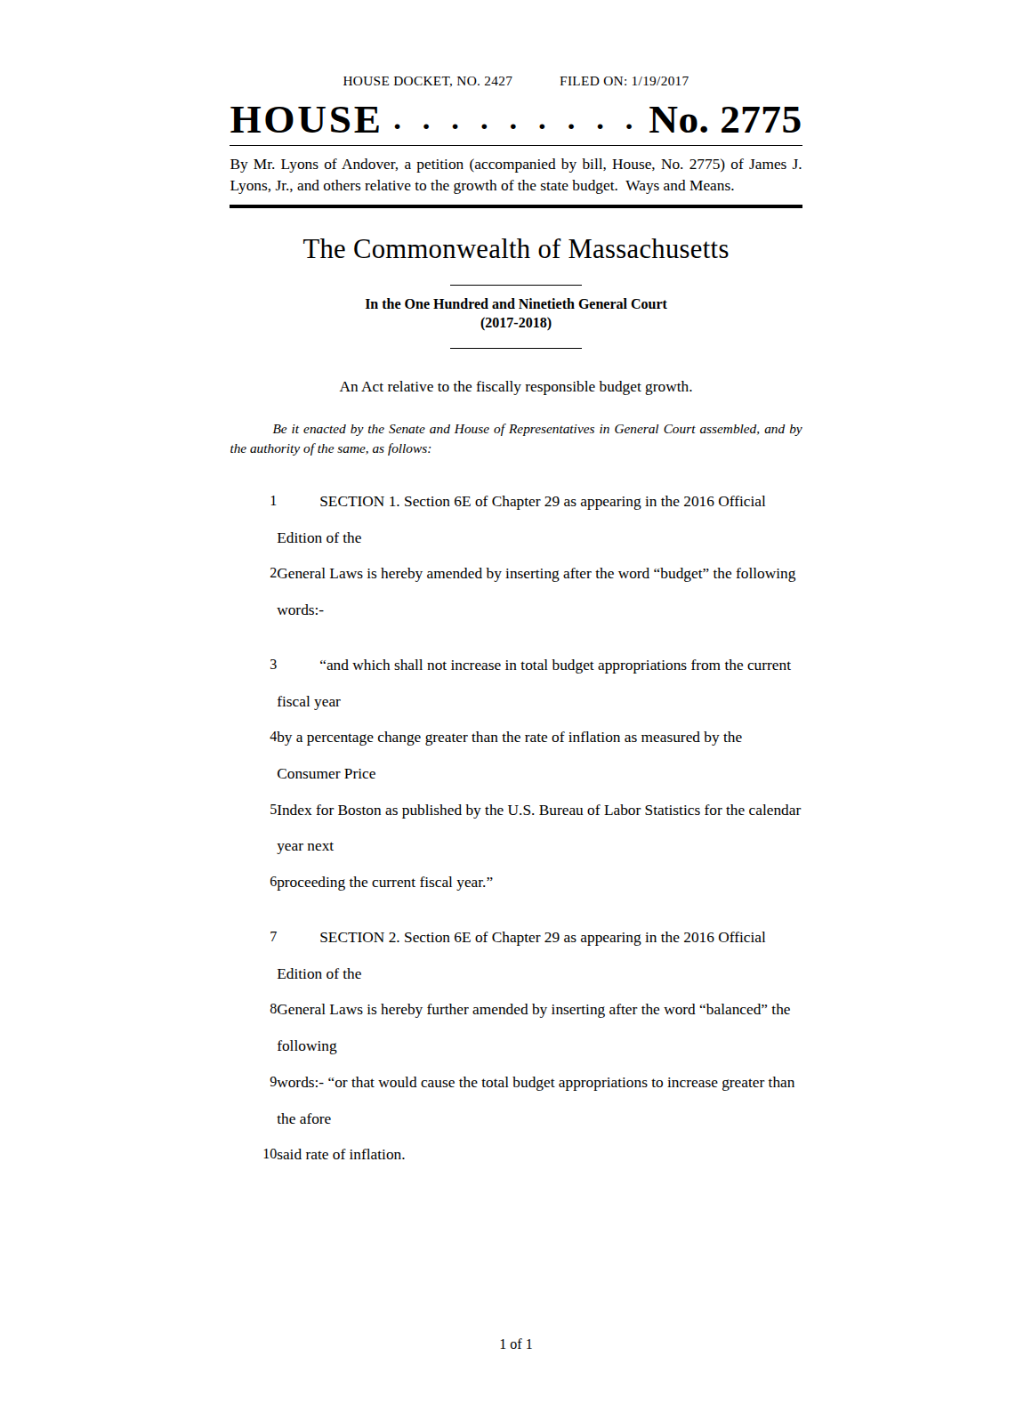HOUSE DOCKET, NO. 2427 FILED ON: 1/19/2017
HOUSE . . . . . . . . . . . . . . . No. 2775
By Mr. Lyons of Andover, a petition (accompanied by bill, House, No. 2775) of James J. Lyons, Jr., and others relative to the growth of the state budget. Ways and Means.
The Commonwealth of Massachusetts
In the One Hundred and Ninetieth General Court
(2017-2018)
An Act relative to the fiscally responsible budget growth.
Be it enacted by the Senate and House of Representatives in General Court assembled, and by the authority of the same, as follows:
| 1 | SECTION 1. Section 6E of Chapter 29 as appearing in the 2016 Official Edition of the |
| 2 | General Laws is hereby amended by inserting after the word “budget” the following words:- |
| 3 | “and which shall not increase in total budget appropriations from the current fiscal year |
| 4 | by a percentage change greater than the rate of inflation as measured by the Consumer Price |
| 5 | Index for Boston as published by the U.S. Bureau of Labor Statistics for the calendar year next |
| 6 | proceeding the current fiscal year.” |
| 7 | SECTION 2. Section 6E of Chapter 29 as appearing in the 2016 Official Edition of the |
| 8 | General Laws is hereby further amended by inserting after the word “balanced” the following |
| 9 | words:- “or that would cause the total budget appropriations to increase greater than the afore |
| 10 | said rate of inflation. |
1 of 1